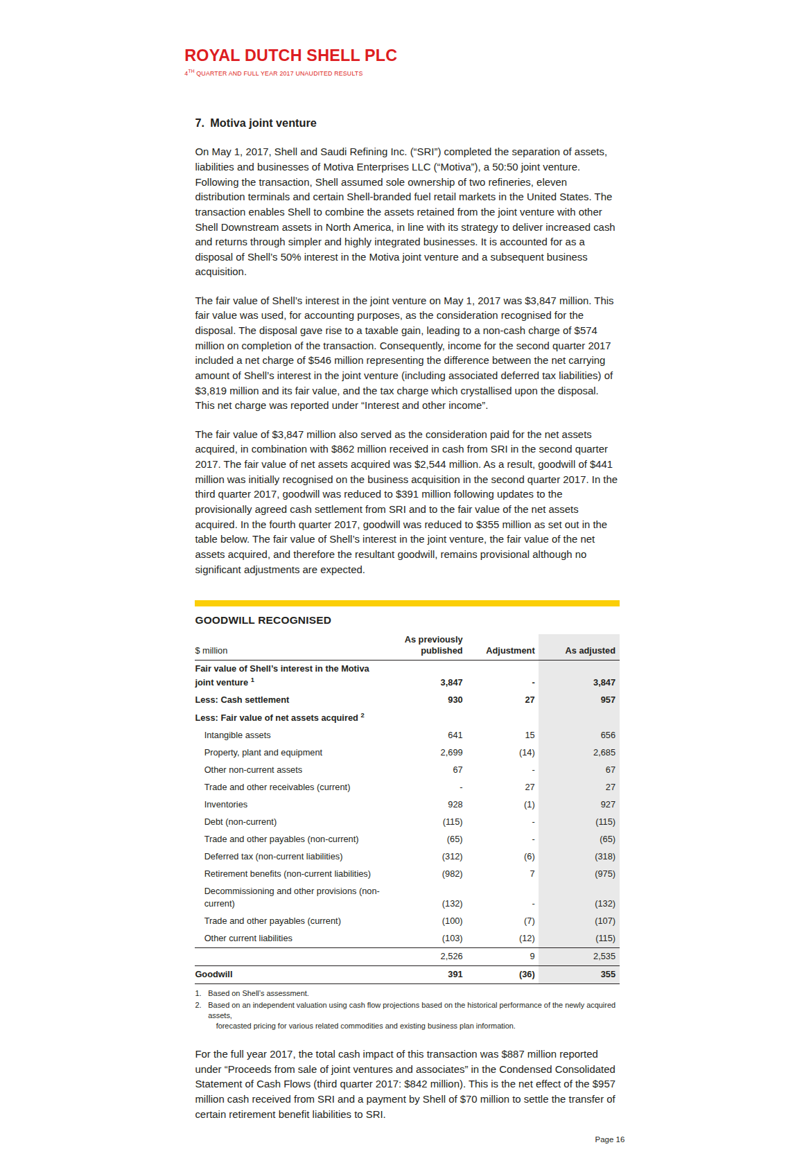ROYAL DUTCH SHELL PLC
4th QUARTER AND FULL YEAR 2017 UNAUDITED RESULTS
7. Motiva joint venture
On May 1, 2017, Shell and Saudi Refining Inc. (“SRI”) completed the separation of assets, liabilities and businesses of Motiva Enterprises LLC (“Motiva”), a 50:50 joint venture. Following the transaction, Shell assumed sole ownership of two refineries, eleven distribution terminals and certain Shell-branded fuel retail markets in the United States. The transaction enables Shell to combine the assets retained from the joint venture with other Shell Downstream assets in North America, in line with its strategy to deliver increased cash and returns through simpler and highly integrated businesses. It is accounted for as a disposal of Shell’s 50% interest in the Motiva joint venture and a subsequent business acquisition.
The fair value of Shell’s interest in the joint venture on May 1, 2017 was $3,847 million. This fair value was used, for accounting purposes, as the consideration recognised for the disposal. The disposal gave rise to a taxable gain, leading to a non-cash charge of $574 million on completion of the transaction. Consequently, income for the second quarter 2017 included a net charge of $546 million representing the difference between the net carrying amount of Shell’s interest in the joint venture (including associated deferred tax liabilities) of $3,819 million and its fair value, and the tax charge which crystallised upon the disposal. This net charge was reported under “Interest and other income”.
The fair value of $3,847 million also served as the consideration paid for the net assets acquired, in combination with $862 million received in cash from SRI in the second quarter 2017. The fair value of net assets acquired was $2,544 million. As a result, goodwill of $441 million was initially recognised on the business acquisition in the second quarter 2017. In the third quarter 2017, goodwill was reduced to $391 million following updates to the provisionally agreed cash settlement from SRI and to the fair value of the net assets acquired. In the fourth quarter 2017, goodwill was reduced to $355 million as set out in the table below. The fair value of Shell’s interest in the joint venture, the fair value of the net assets acquired, and therefore the resultant goodwill, remains provisional although no significant adjustments are expected.
GOODWILL RECOGNISED
| $ million | As previously published | Adjustment | As adjusted |
| --- | --- | --- | --- |
| Fair value of Shell’s interest in the Motiva joint venture 1 | 3,847 | - | 3,847 |
| Less: Cash settlement | 930 | 27 | 957 |
| Less: Fair value of net assets acquired 2 | | | |
| Intangible assets | 641 | 15 | 656 |
| Property, plant and equipment | 2,699 | (14) | 2,685 |
| Other non-current assets | 67 | - | 67 |
| Trade and other receivables (current) | - | 27 | 27 |
| Inventories | 928 | (1) | 927 |
| Debt (non-current) | (115) | - | (115) |
| Trade and other payables (non-current) | (65) | - | (65) |
| Deferred tax (non-current liabilities) | (312) | (6) | (318) |
| Retirement benefits (non-current liabilities) | (982) | 7 | (975) |
| Decommissioning and other provisions (non-current) | (132) | - | (132) |
| Trade and other payables (current) | (100) | (7) | (107) |
| Other current liabilities | (103) | (12) | (115) |
| | 2,526 | 9 | 2,535 |
| Goodwill | 391 | (36) | 355 |
1.
Based on Shell’s assessment.
2.
Based on an independent valuation using cash flow projections based on the historical performance of the newly acquired assets,forecasted pricing for various related commodities and existing business plan information.
For the full year 2017, the total cash impact of this transaction was $887 million reported under “Proceeds from sale of joint ventures and associates” in the Condensed Consolidated Statement of Cash Flows (third quarter 2017: $842 million). This is the net effect of the $957 million cash received from SRI and a payment by Shell of $70 million to settle the transfer of certain retirement benefit liabilities to SRI.
Page 16